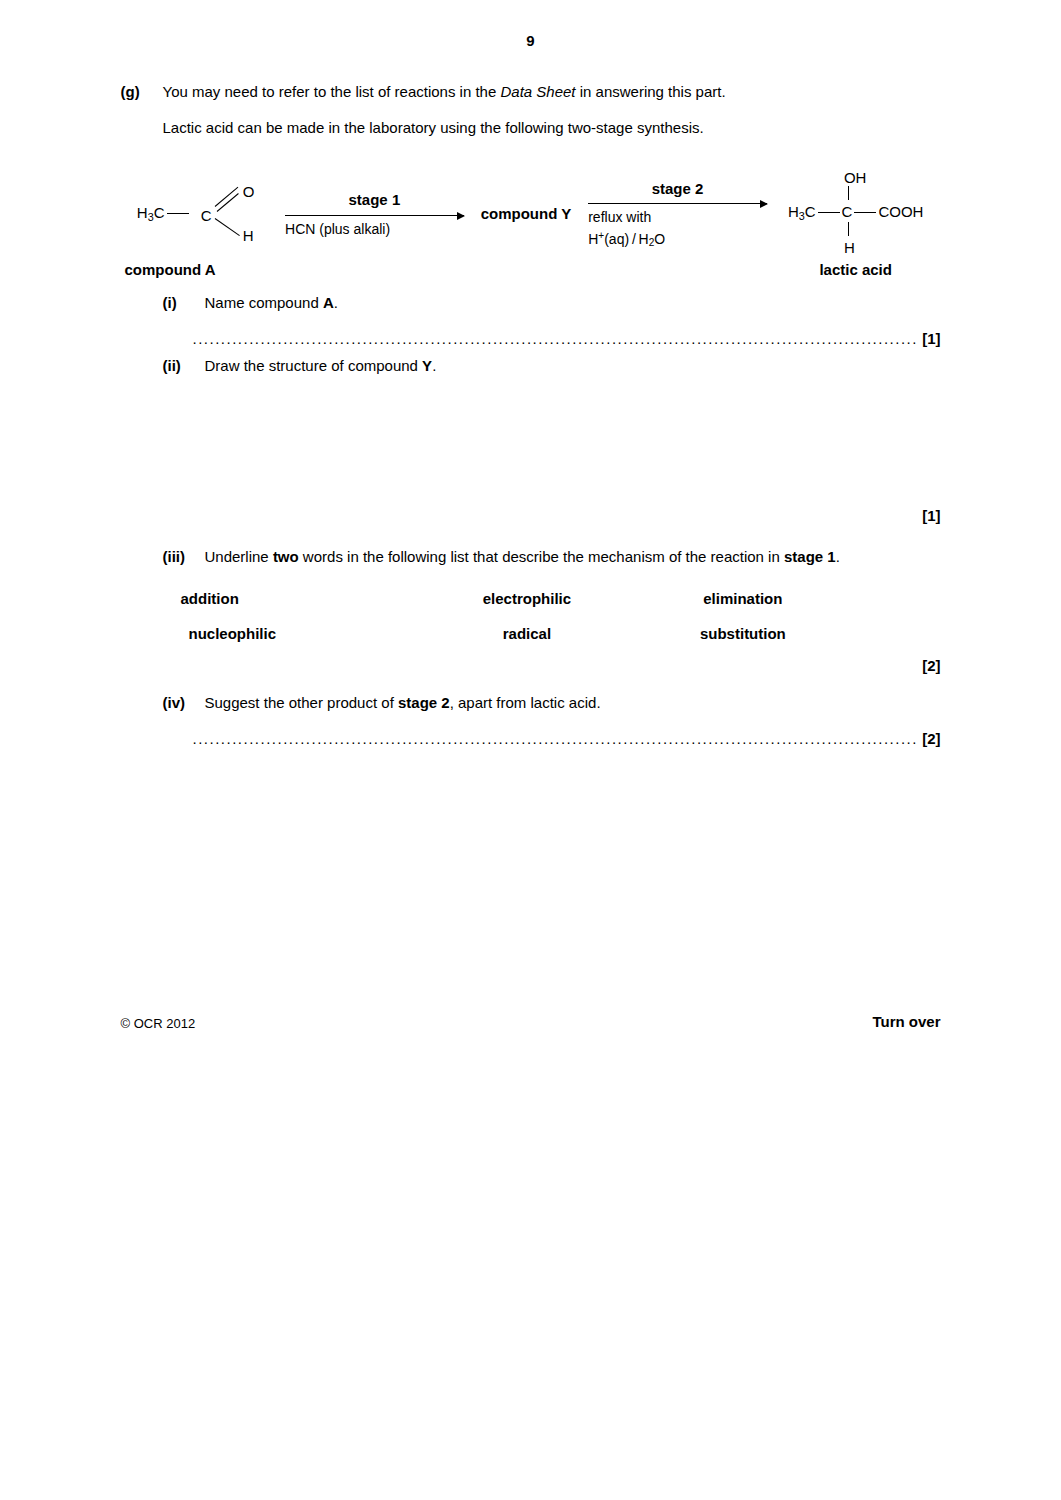9
(g)
You may need to refer to the list of reactions in the Data Sheet in answering this part.
Lactic acid can be made in the laboratory using the following two-stage synthesis.
| H 3 C O C H | stage 1 HCN (plus alkali) | compound Y | stage 2 reflux with H + (aq) / H 2 O | OH H 3 C C COOH H |
| compound A | | | | lactic acid |
(i)
Name compound A.
.................................................................................................................................. [1]
(ii)
Draw the structure of compound Y.
[1]
(iii)
Underline two words in the following list that describe the mechanism of the reaction in stage 1.
| addition | electrophilic | elimination |
| nucleophilic | radical | substitution |
[2]
(iv)
Suggest the other product of stage 2, apart from lactic acid.
.................................................................................................................................. [2]
© OCR 2012
Turn over